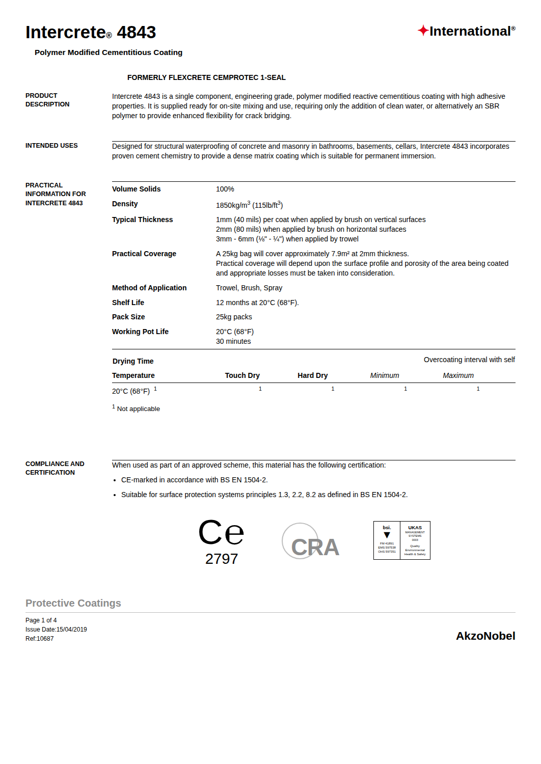Intercrete® 4843
Polymer Modified Cementitious Coating
✦International®
FORMERLY FLEXCRETE CEMPROTEC 1-SEAL
| PRODUCT DESCRIPTION | Intercrete 4843 is a single component, engineering grade, polymer modified reactive cementitious coating with high adhesive properties. It is supplied ready for on-site mixing and use, requiring only the addition of clean water, or alternatively an SBR polymer to provide enhanced flexibility for crack bridging. |
| INTENDED USES | Designed for structural waterproofing of concrete and masonry in bathrooms, basements, cellars, Intercrete 4843 incorporates proven cement chemistry to provide a dense matrix coating which is suitable for permanent immersion. |
| PRACTICAL INFORMATION FOR INTERCRETE 4843 | / Volume Solids / 100% / / Density / 1850kg/m 3 (115lb/ft 3 ) / / Typical Thickness / 1mm (40 mils) per coat when applied by brush on vertical surfaces 2mm (80 mils) when applied by brush on horizontal surfaces 3mm - 6mm (⅛" - ¼") when applied by trowel / / Practical Coverage / A 25kg bag will cover approximately 7.9m² at 2mm thickness. Practical coverage will depend upon the surface profile and porosity of the area being coated and appropriate losses must be taken into consideration. / / Method of Application / Trowel, Brush, Spray / / Shelf Life / 12 months at 20°C (68°F). / / Pack Size / 25kg packs / / Working Pot Life / 20°C (68°F) 30 minutes / / Drying Time / Overcoating interval with self / / Temperature / Touch Dry / Hard Dry / Minimum / Maximum / / --- / --- / --- / --- / --- / / 20°C (68°F) 1 / 1 / 1 / 1 / 1 / 1 Not applicable |
| COMPLIANCE AND CERTIFICATION | When used as part of an approved scheme, this material has the following certification: CE-marked in accordance with BS EN 1504-2. Suitable for surface protection systems principles 1.3, 2.2, 8.2 as defined in BS EN 1504-2. C℮ 2797 CRA bsi. ▼ FM 41891 EMS 597538 OHS 597351 UKAS MANAGEMENT SYSTEMS 0003 Quality Environmental Health & Safety |
Protective Coatings
Page 1 of 4
Issue Date:15/04/2019
Ref:10687
AkzoNobel